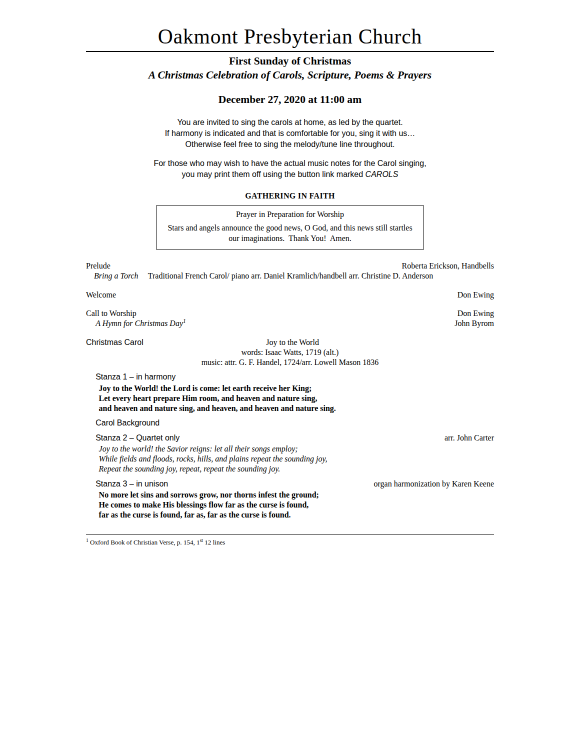Oakmont Presbyterian Church
First Sunday of Christmas
A Christmas Celebration of Carols, Scripture, Poems & Prayers
December 27, 2020 at 11:00 am
You are invited to sing the carols at home, as led by the quartet.
If harmony is indicated and that is comfortable for you, sing it with us…
Otherwise feel free to sing the melody/tune line throughout.
For those who may wish to have the actual music notes for the Carol singing,
you may print them off using the button link marked CAROLS
GATHERING IN FAITH
Prayer in Preparation for Worship
Stars and angels announce the good news, O God, and this news still startles our imaginations. Thank You! Amen.
Prelude Roberta Erickson, Handbells
Bring a Torch Traditional French Carol/ piano arr. Daniel Kramlich/handbell arr. Christine D. Anderson
Welcome Don Ewing
Call to Worship Don Ewing
A Hymn for Christmas Day1 John Byrom
Christmas Carol Joy to the World Christmas Carol
words: Isaac Watts, 1719 (alt.)
music: attr. G. F. Handel, 1724/arr. Lowell Mason 1836
Stanza 1 – in harmony
Joy to the World! the Lord is come: let earth receive her King;
Let every heart prepare Him room, and heaven and nature sing,
and heaven and nature sing, and heaven, and heaven and nature sing.
Carol Background
Stanza 2 – Quartet only arr. John Carter
Joy to the world! the Savior reigns: let all their songs employ;
While fields and floods, rocks, hills, and plains repeat the sounding joy,
Repeat the sounding joy, repeat, repeat the sounding joy.
Stanza 3 – in unison organ harmonization by Karen Keene
No more let sins and sorrows grow, nor thorns infest the ground;
He comes to make His blessings flow far as the curse is found,
far as the curse is found, far as, far as the curse is found.
1 Oxford Book of Christian Verse, p. 154, 1st 12 lines